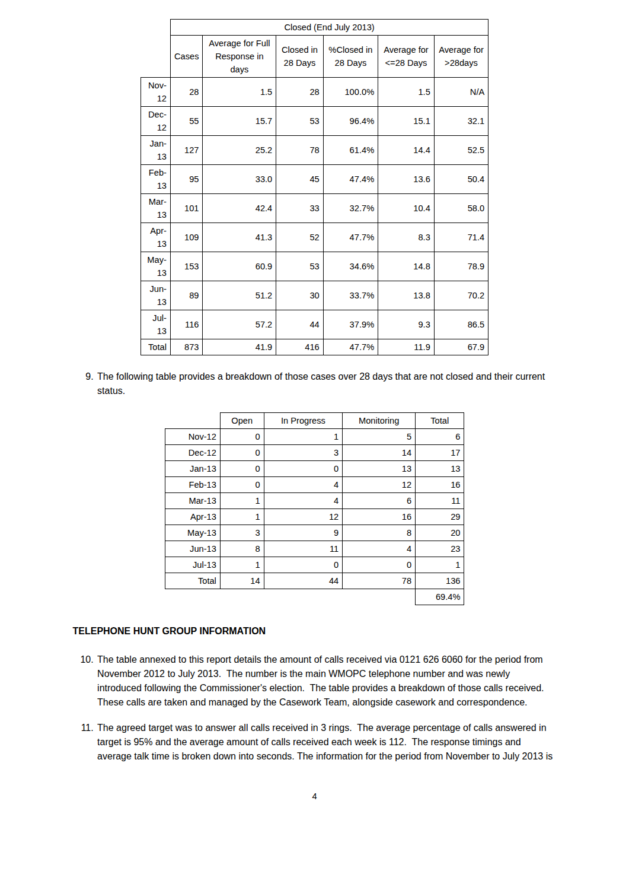| | Closed (End July 2013) |
| | Cases | Average for Full Response in days | Closed in 28 Days | %Closed in 28 Days | Average for <=28 Days | Average for >28days |
| Nov-12 | 28 | 1.5 | 28 | 100.0% | 1.5 | N/A |
| Dec-12 | 55 | 15.7 | 53 | 96.4% | 15.1 | 32.1 |
| Jan-13 | 127 | 25.2 | 78 | 61.4% | 14.4 | 52.5 |
| Feb-13 | 95 | 33.0 | 45 | 47.4% | 13.6 | 50.4 |
| Mar-13 | 101 | 42.4 | 33 | 32.7% | 10.4 | 58.0 |
| Apr-13 | 109 | 41.3 | 52 | 47.7% | 8.3 | 71.4 |
| May-13 | 153 | 60.9 | 53 | 34.6% | 14.8 | 78.9 |
| Jun-13 | 89 | 51.2 | 30 | 33.7% | 13.8 | 70.2 |
| Jul-13 | 116 | 57.2 | 44 | 37.9% | 9.3 | 86.5 |
| Total | 873 | 41.9 | 416 | 47.7% | 11.9 | 67.9 |
9. The following table provides a breakdown of those cases over 28 days that are not closed and their current status.
| | Open | In Progress | Monitoring | Total |
| Nov-12 | 0 | 1 | 5 | 6 |
| Dec-12 | 0 | 3 | 14 | 17 |
| Jan-13 | 0 | 0 | 13 | 13 |
| Feb-13 | 0 | 4 | 12 | 16 |
| Mar-13 | 1 | 4 | 6 | 11 |
| Apr-13 | 1 | 12 | 16 | 29 |
| May-13 | 3 | 9 | 8 | 20 |
| Jun-13 | 8 | 11 | 4 | 23 |
| Jul-13 | 1 | 0 | 0 | 1 |
| Total | 14 | 44 | 78 | 136 |
| | | | | 69.4% |
TELEPHONE HUNT GROUP INFORMATION
10. The table annexed to this report details the amount of calls received via 0121 626 6060 for the period from November 2012 to July 2013. The number is the main WMOPC telephone number and was newly introduced following the Commissioner's election. The table provides a breakdown of those calls received. These calls are taken and managed by the Casework Team, alongside casework and correspondence.
11. The agreed target was to answer all calls received in 3 rings. The average percentage of calls answered in target is 95% and the average amount of calls received each week is 112. The response timings and average talk time is broken down into seconds. The information for the period from November to July 2013 is
4